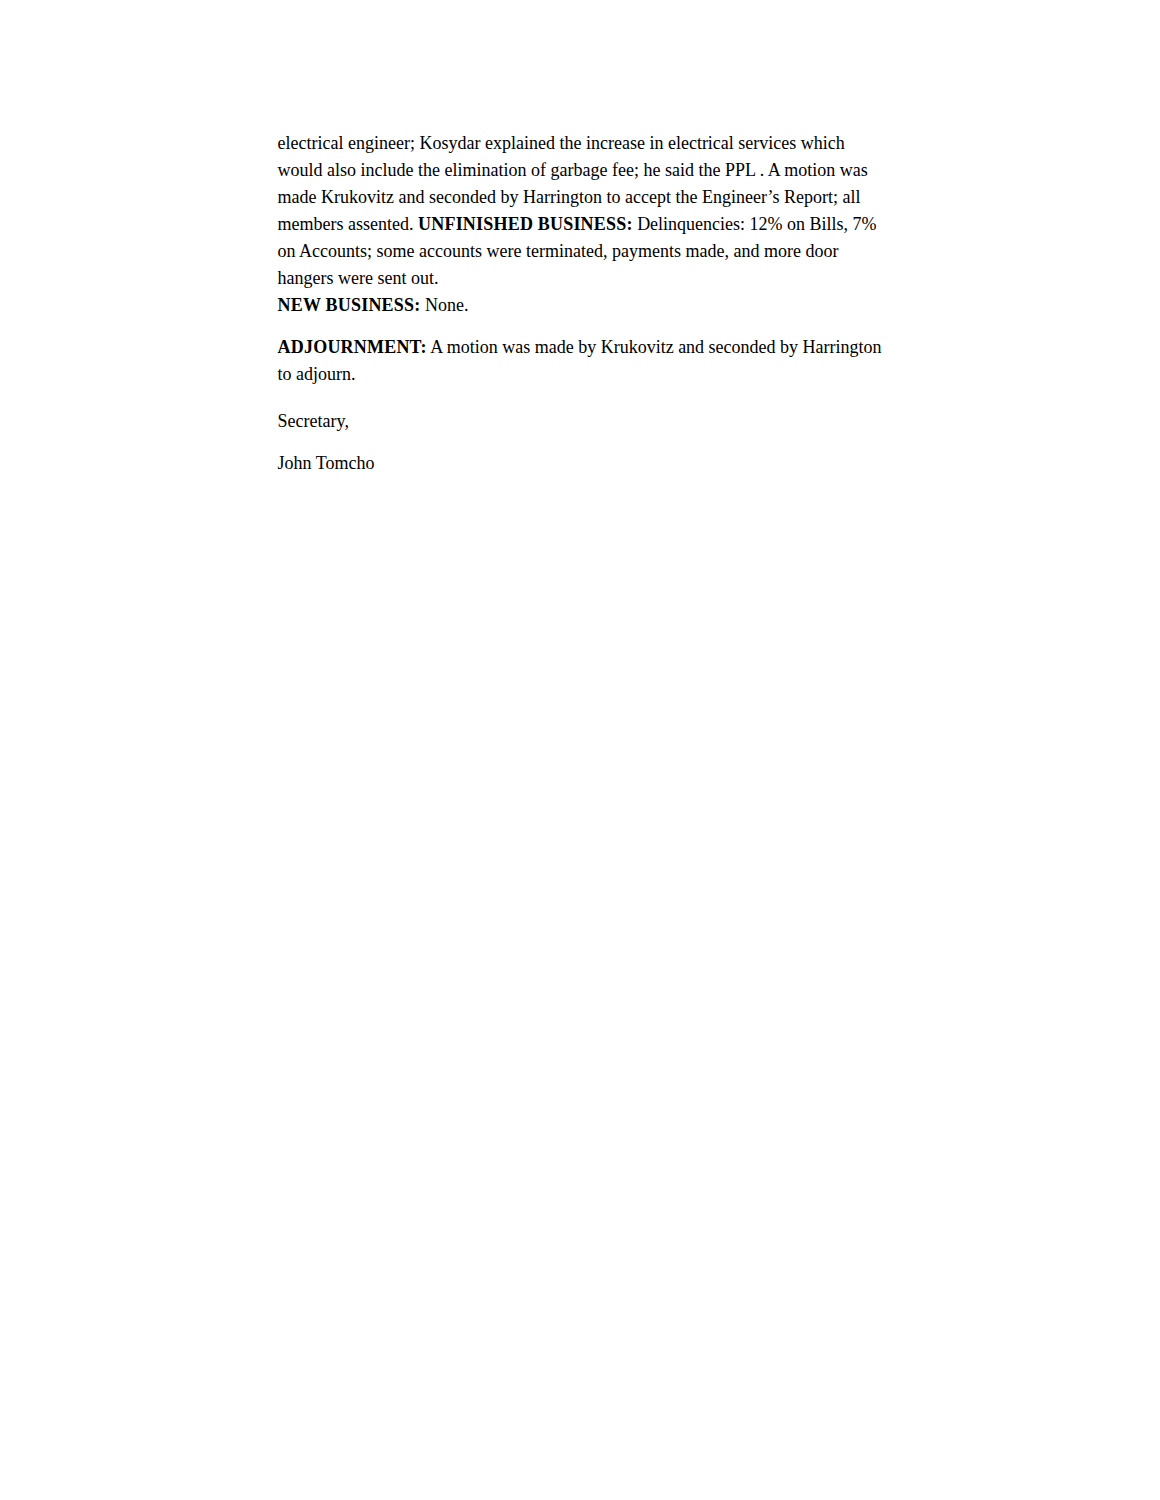electrical engineer; Kosydar explained the increase in electrical services which would also include the elimination of garbage fee; he said the PPL . A motion was made Krukovitz and seconded by Harrington to accept the Engineer’s Report; all members assented. UNFINISHED BUSINESS: Delinquencies: 12% on Bills, 7% on Accounts; some accounts were terminated, payments made, and more door hangers were sent out.
NEW BUSINESS: None.
ADJOURNMENT: A motion was made by Krukovitz and seconded by Harrington to adjourn.
Secretary,
John Tomcho